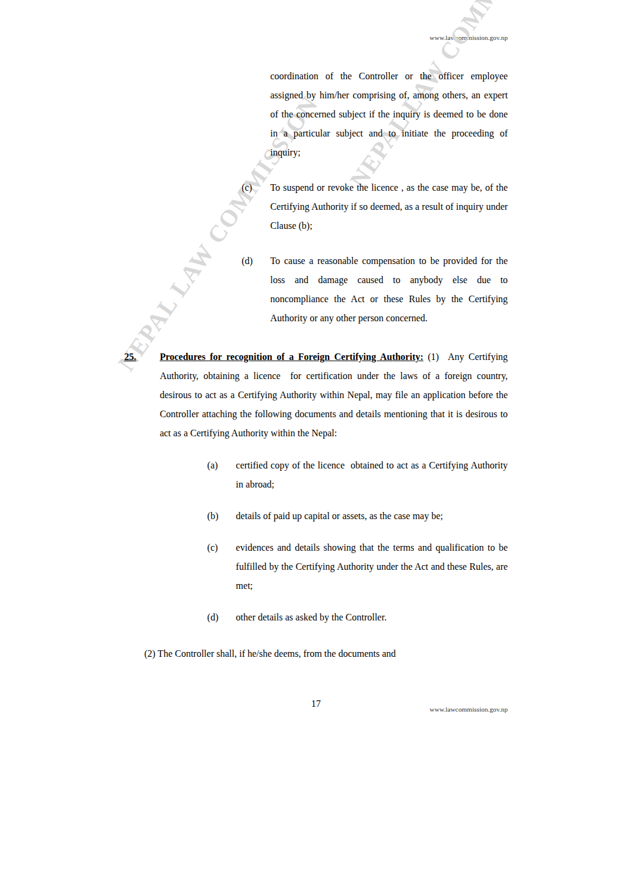www.lawcommission.gov.np
NEPAL LAW COMMISSION
NEPAL LAW COMMISSION
coordination of the Controller or the officer employee assigned by him/her comprising of, among others, an expert of the concerned subject if the inquiry is deemed to be done in a particular subject and to initiate the proceeding of inquiry;
(c)
To suspend or revoke the licence , as the case may be, of the Certifying Authority if so deemed, as a result of inquiry under Clause (b);
(d)
To cause a reasonable compensation to be provided for the loss and damage caused to anybody else due to noncompliance the Act or these Rules by the Certifying Authority or any other person concerned.
25.
Procedures for recognition of a Foreign Certifying Authority: (1) Any Certifying Authority, obtaining a licence for certification under the laws of a foreign country, desirous to act as a Certifying Authority within Nepal, may file an application before the Controller attaching the following documents and details mentioning that it is desirous to act as a Certifying Authority within the Nepal:
(a)
certified copy of the licence obtained to act as a Certifying Authority in abroad;
(b)
details of paid up capital or assets, as the case may be;
(c)
evidences and details showing that the terms and qualification to be fulfilled by the Certifying Authority under the Act and these Rules, are met;
(d)
other details as asked by the Controller.
(2) The Controller shall, if he/she deems, from the documents and
17
www.lawcommission.gov.np